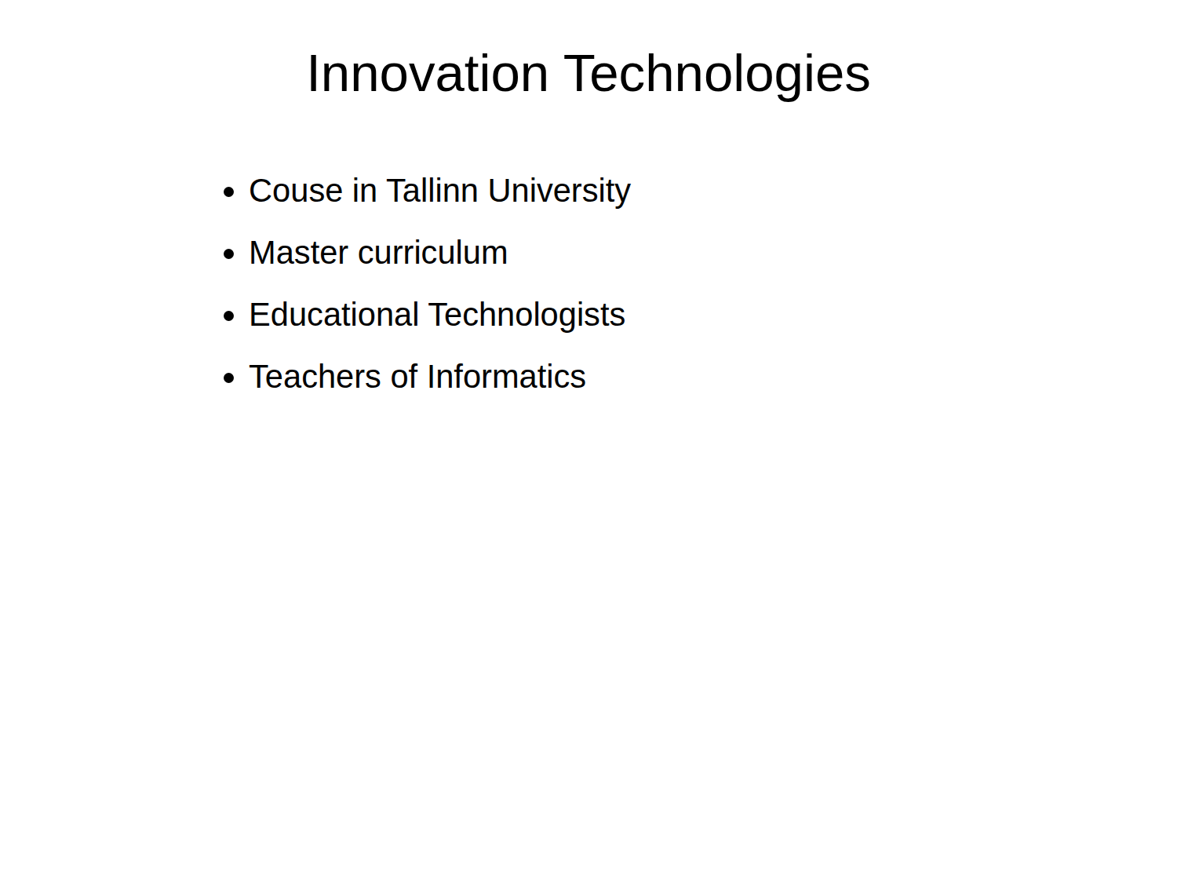Innovation Technologies
Couse in Tallinn University
Master curriculum
Educational Technologists
Teachers of Informatics